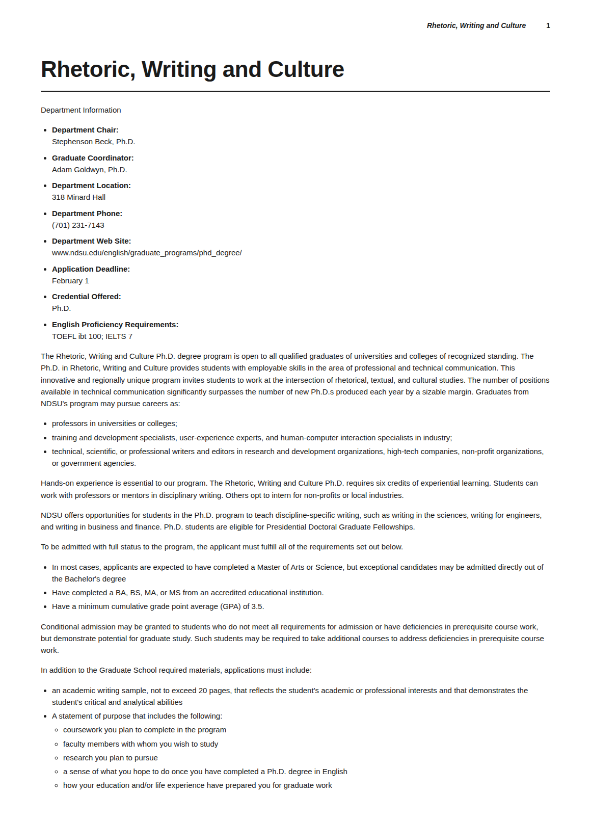Rhetoric, Writing and Culture 1
Rhetoric, Writing and Culture
Department Information
Department Chair:
Stephenson Beck, Ph.D.
Graduate Coordinator:
Adam Goldwyn, Ph.D.
Department Location:
318 Minard Hall
Department Phone:
(701) 231-7143
Department Web Site:
www.ndsu.edu/english/graduate_programs/phd_degree/
Application Deadline:
February 1
Credential Offered:
Ph.D.
English Proficiency Requirements:
TOEFL ibt 100; IELTS 7
The Rhetoric, Writing and Culture Ph.D. degree program is open to all qualified graduates of universities and colleges of recognized standing. The Ph.D. in Rhetoric, Writing and Culture provides students with employable skills in the area of professional and technical communication. This innovative and regionally unique program invites students to work at the intersection of rhetorical, textual, and cultural studies. The number of positions available in technical communication significantly surpasses the number of new Ph.D.s produced each year by a sizable margin. Graduates from NDSU's program may pursue careers as:
professors in universities or colleges;
training and development specialists, user-experience experts, and human-computer interaction specialists in industry;
technical, scientific, or professional writers and editors in research and development organizations, high-tech companies, non-profit organizations, or government agencies.
Hands-on experience is essential to our program. The Rhetoric, Writing and Culture Ph.D. requires six credits of experiential learning. Students can work with professors or mentors in disciplinary writing. Others opt to intern for non-profits or local industries.
NDSU offers opportunities for students in the Ph.D. program to teach discipline-specific writing, such as writing in the sciences, writing for engineers, and writing in business and finance. Ph.D. students are eligible for Presidential Doctoral Graduate Fellowships.
To be admitted with full status to the program, the applicant must fulfill all of the requirements set out below.
In most cases, applicants are expected to have completed a Master of Arts or Science, but exceptional candidates may be admitted directly out of the Bachelor's degree
Have completed a BA, BS, MA, or MS from an accredited educational institution.
Have a minimum cumulative grade point average (GPA) of 3.5.
Conditional admission may be granted to students who do not meet all requirements for admission or have deficiencies in prerequisite course work, but demonstrate potential for graduate study. Such students may be required to take additional courses to address deficiencies in prerequisite course work.
In addition to the Graduate School required materials, applications must include:
an academic writing sample, not to exceed 20 pages, that reflects the student's academic or professional interests and that demonstrates the student's critical and analytical abilities
A statement of purpose that includes the following:
coursework you plan to complete in the program
faculty members with whom you wish to study
research you plan to pursue
a sense of what you hope to do once you have completed a Ph.D. degree in English
how your education and/or life experience have prepared you for graduate work